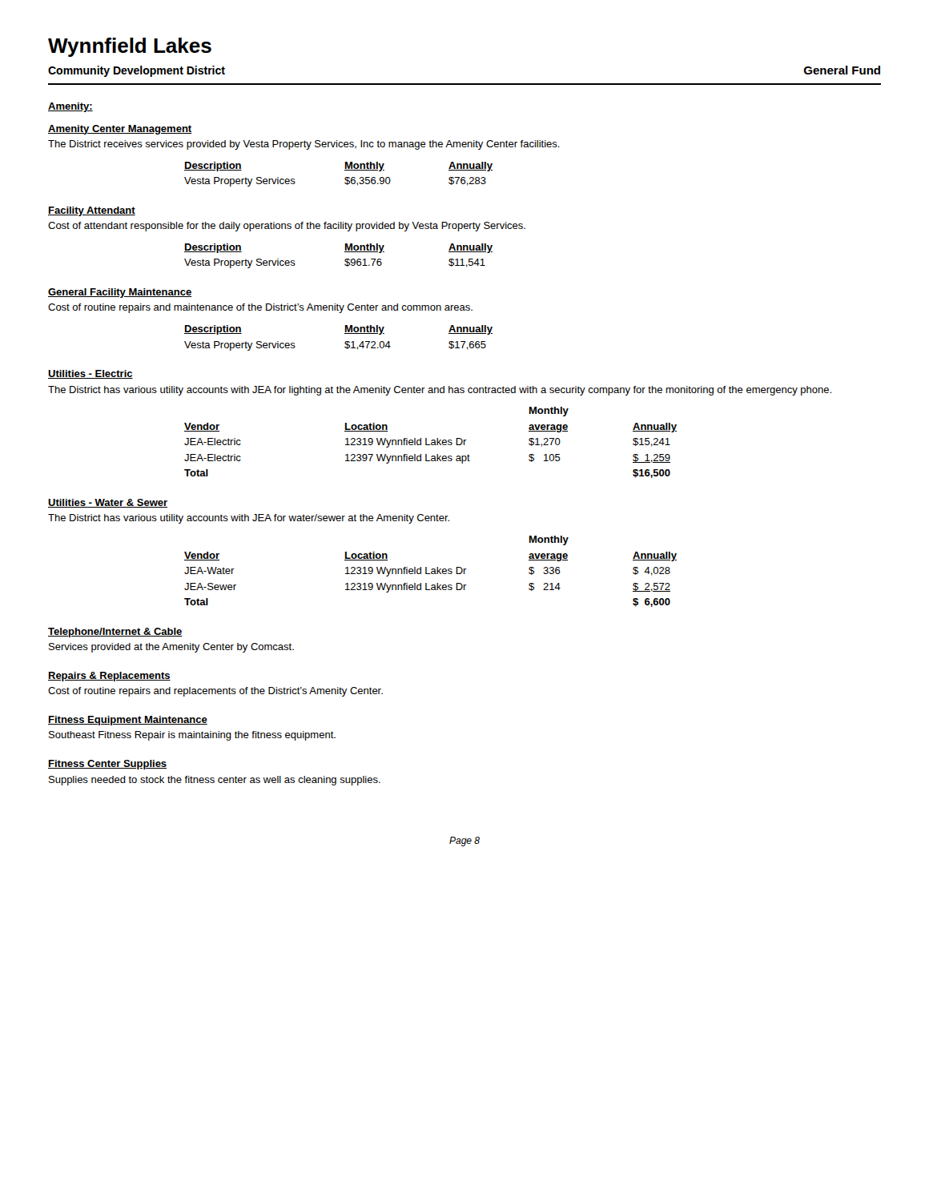Wynnfield Lakes
Community Development District
General Fund
Amenity:
Amenity Center Management
The District receives services provided by Vesta Property Services, Inc to manage the Amenity Center facilities.
| Description | Monthly | Annually |
| --- | --- | --- |
| Vesta Property Services | $6,356.90 | $76,283 |
Facility Attendant
Cost of attendant responsible for the daily operations of the facility provided by Vesta Property Services.
| Description | Monthly | Annually |
| --- | --- | --- |
| Vesta Property Services | $961.76 | $11,541 |
General Facility Maintenance
Cost of routine repairs and maintenance of the District’s Amenity Center and common areas.
| Description | Monthly | Annually |
| --- | --- | --- |
| Vesta Property Services | $1,472.04 | $17,665 |
Utilities - Electric
The District has various utility accounts with JEA for lighting at the Amenity Center and has contracted with a security company for the monitoring of the emergency phone.
| | | Monthly | |
| Vendor | Location | average | Annually |
| JEA-Electric | 12319 Wynnfield Lakes Dr | $1,270 | $15,241 |
| JEA-Electric | 12397 Wynnfield Lakes apt | $ 105 | $ 1,259 |
| Total | | | $16,500 |
Utilities - Water & Sewer
The District has various utility accounts with JEA for water/sewer at the Amenity Center.
| | | Monthly | |
| Vendor | Location | average | Annually |
| JEA-Water | 12319 Wynnfield Lakes Dr | $ 336 | $ 4,028 |
| JEA-Sewer | 12319 Wynnfield Lakes Dr | $ 214 | $ 2,572 |
| Total | | | $ 6,600 |
Telephone/Internet & Cable
Services provided at the Amenity Center by Comcast.
Repairs & Replacements
Cost of routine repairs and replacements of the District’s Amenity Center.
Fitness Equipment Maintenance
Southeast Fitness Repair is maintaining the fitness equipment.
Fitness Center Supplies
Supplies needed to stock the fitness center as well as cleaning supplies.
Page 8